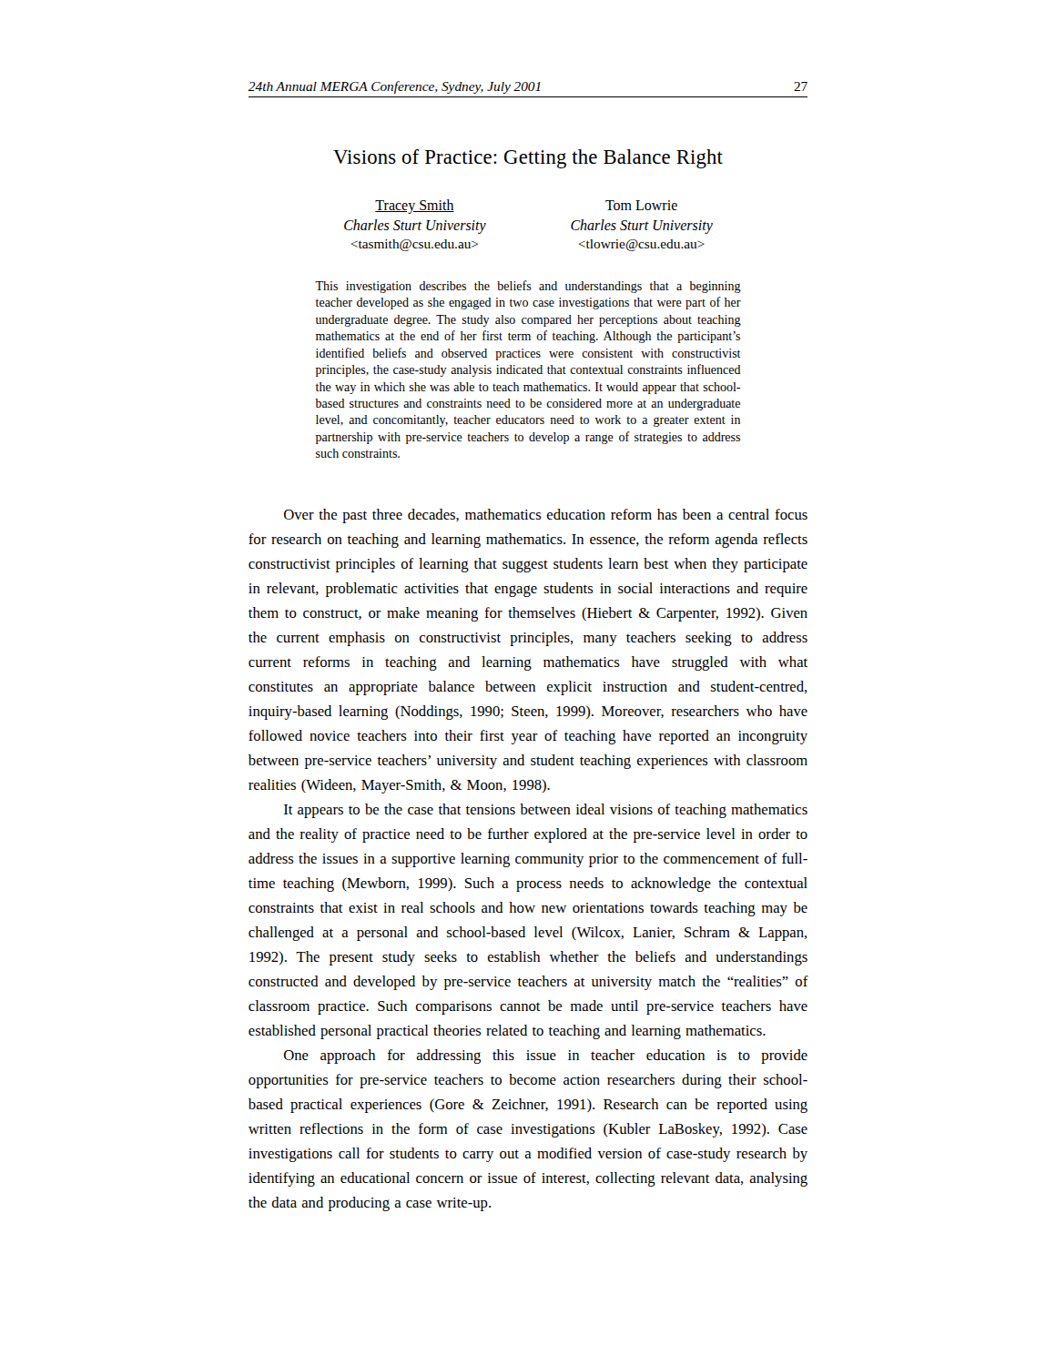24th Annual MERGA Conference, Sydney, July 2001 27
Visions of Practice: Getting the Balance Right
Tracey Smith
Charles Sturt University
<tasmith@csu.edu.au>
Tom Lowrie
Charles Sturt University
<tlowrie@csu.edu.au>
This investigation describes the beliefs and understandings that a beginning teacher developed as she engaged in two case investigations that were part of her undergraduate degree. The study also compared her perceptions about teaching mathematics at the end of her first term of teaching. Although the participant’s identified beliefs and observed practices were consistent with constructivist principles, the case-study analysis indicated that contextual constraints influenced the way in which she was able to teach mathematics. It would appear that school-based structures and constraints need to be considered more at an undergraduate level, and concomitantly, teacher educators need to work to a greater extent in partnership with pre-service teachers to develop a range of strategies to address such constraints.
Over the past three decades, mathematics education reform has been a central focus for research on teaching and learning mathematics. In essence, the reform agenda reflects constructivist principles of learning that suggest students learn best when they participate in relevant, problematic activities that engage students in social interactions and require them to construct, or make meaning for themselves (Hiebert & Carpenter, 1992). Given the current emphasis on constructivist principles, many teachers seeking to address current reforms in teaching and learning mathematics have struggled with what constitutes an appropriate balance between explicit instruction and student-centred, inquiry-based learning (Noddings, 1990; Steen, 1999). Moreover, researchers who have followed novice teachers into their first year of teaching have reported an incongruity between pre-service teachers’ university and student teaching experiences with classroom realities (Wideen, Mayer-Smith, & Moon, 1998).
It appears to be the case that tensions between ideal visions of teaching mathematics and the reality of practice need to be further explored at the pre-service level in order to address the issues in a supportive learning community prior to the commencement of full-time teaching (Mewborn, 1999). Such a process needs to acknowledge the contextual constraints that exist in real schools and how new orientations towards teaching may be challenged at a personal and school-based level (Wilcox, Lanier, Schram & Lappan, 1992). The present study seeks to establish whether the beliefs and understandings constructed and developed by pre-service teachers at university match the “realities” of classroom practice. Such comparisons cannot be made until pre-service teachers have established personal practical theories related to teaching and learning mathematics.
One approach for addressing this issue in teacher education is to provide opportunities for pre-service teachers to become action researchers during their school-based practical experiences (Gore & Zeichner, 1991). Research can be reported using written reflections in the form of case investigations (Kubler LaBoskey, 1992). Case investigations call for students to carry out a modified version of case-study research by identifying an educational concern or issue of interest, collecting relevant data, analysing the data and producing a case write-up.